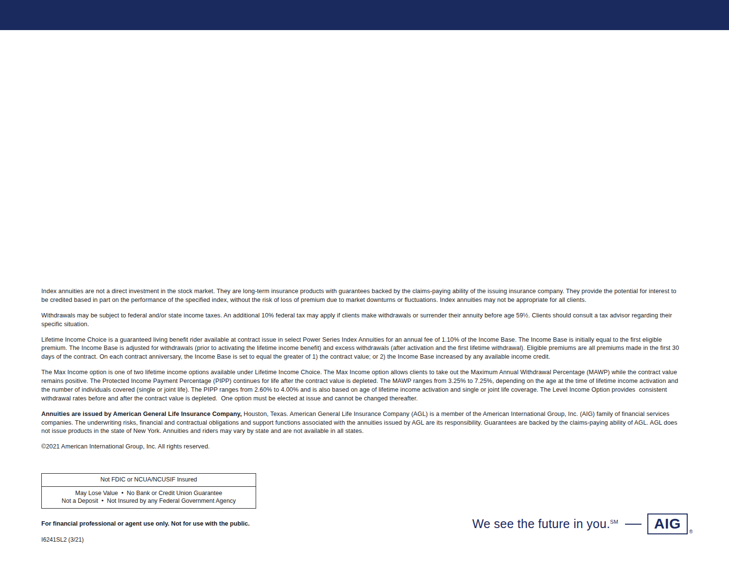Index annuities are not a direct investment in the stock market. They are long-term insurance products with guarantees backed by the claims-paying ability of the issuing insurance company. They provide the potential for interest to be credited based in part on the performance of the specified index, without the risk of loss of premium due to market downturns or fluctuations. Index annuities may not be appropriate for all clients.
Withdrawals may be subject to federal and/or state income taxes. An additional 10% federal tax may apply if clients make withdrawals or surrender their annuity before age 59½. Clients should consult a tax advisor regarding their specific situation.
Lifetime Income Choice is a guaranteed living benefit rider available at contract issue in select Power Series Index Annuities for an annual fee of 1.10% of the Income Base. The Income Base is initially equal to the first eligible premium. The Income Base is adjusted for withdrawals (prior to activating the lifetime income benefit) and excess withdrawals (after activation and the first lifetime withdrawal). Eligible premiums are all premiums made in the first 30 days of the contract. On each contract anniversary, the Income Base is set to equal the greater of 1) the contract value; or 2) the Income Base increased by any available income credit.
The Max Income option is one of two lifetime income options available under Lifetime Income Choice. The Max Income option allows clients to take out the Maximum Annual Withdrawal Percentage (MAWP) while the contract value remains positive. The Protected Income Payment Percentage (PIPP) continues for life after the contract value is depleted. The MAWP ranges from 3.25% to 7.25%, depending on the age at the time of lifetime income activation and the number of individuals covered (single or joint life). The PIPP ranges from 2.60% to 4.00% and is also based on age of lifetime income activation and single or joint life coverage. The Level Income Option provides consistent withdrawal rates before and after the contract value is depleted. One option must be elected at issue and cannot be changed thereafter.
Annuities are issued by American General Life Insurance Company, Houston, Texas. American General Life Insurance Company (AGL) is a member of the American International Group, Inc. (AIG) family of financial services companies. The underwriting risks, financial and contractual obligations and support functions associated with the annuities issued by AGL are its responsibility. Guarantees are backed by the claims-paying ability of AGL. AGL does not issue products in the state of New York. Annuities and riders may vary by state and are not available in all states.
©2021 American International Group, Inc. All rights reserved.
Not FDIC or NCUA/NCUSIF Insured
May Lose Value • No Bank or Credit Union Guarantee
Not a Deposit • Not Insured by any Federal Government Agency
For financial professional or agent use only. Not for use with the public.
I6241SL2 (3/21)
We see the future in you.SM AIG®